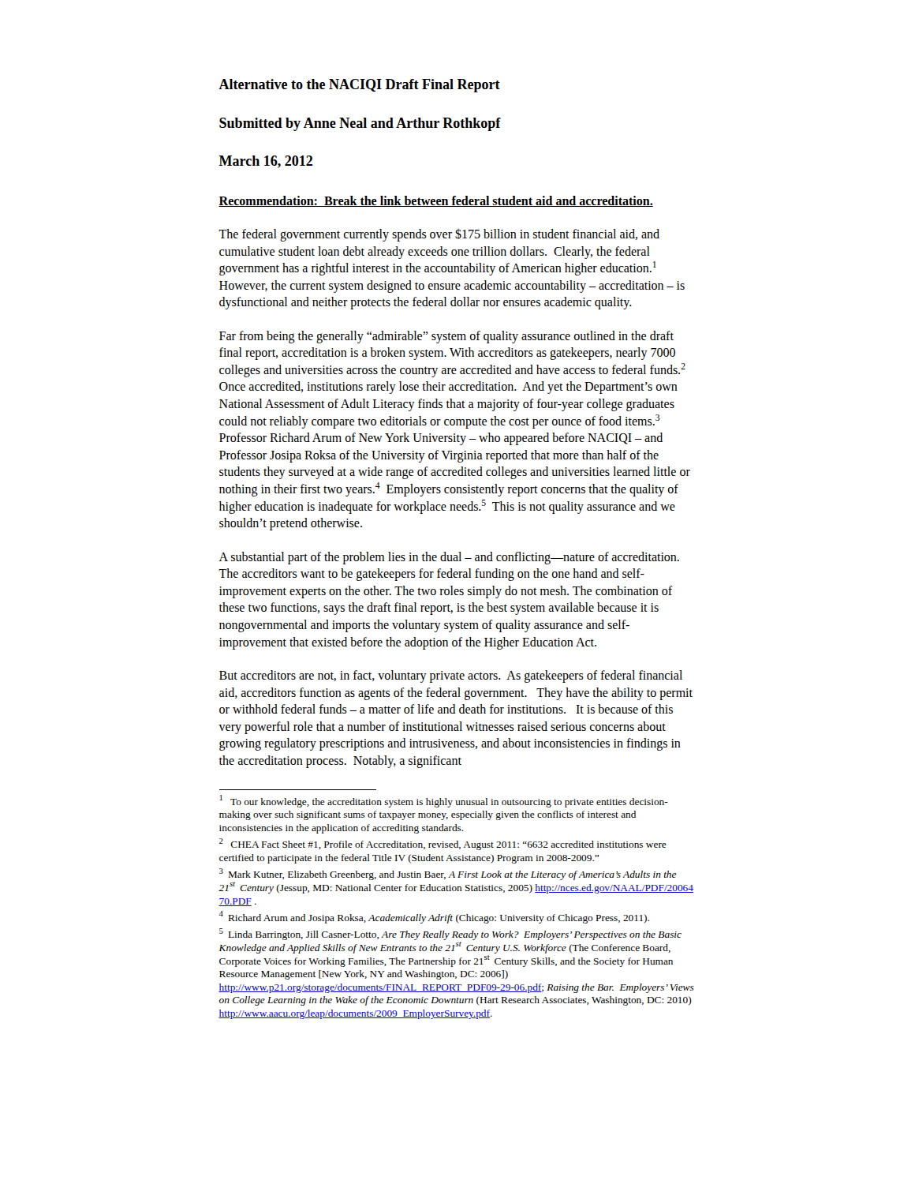Alternative to the NACIQI Draft Final Report
Submitted by Anne Neal and Arthur Rothkopf
March 16, 2012
Recommendation: Break the link between federal student aid and accreditation.
The federal government currently spends over $175 billion in student financial aid, and cumulative student loan debt already exceeds one trillion dollars. Clearly, the federal government has a rightful interest in the accountability of American higher education.1 However, the current system designed to ensure academic accountability – accreditation – is dysfunctional and neither protects the federal dollar nor ensures academic quality.
Far from being the generally “admirable” system of quality assurance outlined in the draft final report, accreditation is a broken system. With accreditors as gatekeepers, nearly 7000 colleges and universities across the country are accredited and have access to federal funds.2 Once accredited, institutions rarely lose their accreditation. And yet the Department’s own National Assessment of Adult Literacy finds that a majority of four-year college graduates could not reliably compare two editorials or compute the cost per ounce of food items.3 Professor Richard Arum of New York University – who appeared before NACIQI – and Professor Josipa Roksa of the University of Virginia reported that more than half of the students they surveyed at a wide range of accredited colleges and universities learned little or nothing in their first two years.4 Employers consistently report concerns that the quality of higher education is inadequate for workplace needs.5 This is not quality assurance and we shouldn’t pretend otherwise.
A substantial part of the problem lies in the dual – and conflicting—nature of accreditation. The accreditors want to be gatekeepers for federal funding on the one hand and self-improvement experts on the other. The two roles simply do not mesh. The combination of these two functions, says the draft final report, is the best system available because it is nongovernmental and imports the voluntary system of quality assurance and self-improvement that existed before the adoption of the Higher Education Act.
But accreditors are not, in fact, voluntary private actors. As gatekeepers of federal financial aid, accreditors function as agents of the federal government. They have the ability to permit or withhold federal funds – a matter of life and death for institutions. It is because of this very powerful role that a number of institutional witnesses raised serious concerns about growing regulatory prescriptions and intrusiveness, and about inconsistencies in findings in the accreditation process. Notably, a significant
1 To our knowledge, the accreditation system is highly unusual in outsourcing to private entities decision-making over such significant sums of taxpayer money, especially given the conflicts of interest and inconsistencies in the application of accrediting standards.
2 CHEA Fact Sheet #1, Profile of Accreditation, revised, August 2011: “6632 accredited institutions were certified to participate in the federal Title IV (Student Assistance) Program in 2008-2009.”
3 Mark Kutner, Elizabeth Greenberg, and Justin Baer, A First Look at the Literacy of America’s Adults in the 21st Century (Jessup, MD: National Center for Education Statistics, 2005) http://nces.ed.gov/NAAL/PDF/2006470.PDF .
4 Richard Arum and Josipa Roksa, Academically Adrift (Chicago: University of Chicago Press, 2011).
5 Linda Barrington, Jill Casner-Lotto, Are They Really Ready to Work? Employers’ Perspectives on the Basic Knowledge and Applied Skills of New Entrants to the 21st Century U.S. Workforce (The Conference Board, Corporate Voices for Working Families, The Partnership for 21st Century Skills, and the Society for Human Resource Management [New York, NY and Washington, DC: 2006])
http://www.p21.org/storage/documents/FINAL_REPORT_PDF09-29-06.pdf; Raising the Bar. Employers’ Views on College Learning in the Wake of the Economic Downturn (Hart Research Associates, Washington, DC: 2010) http://www.aacu.org/leap/documents/2009_EmployerSurvey.pdf.